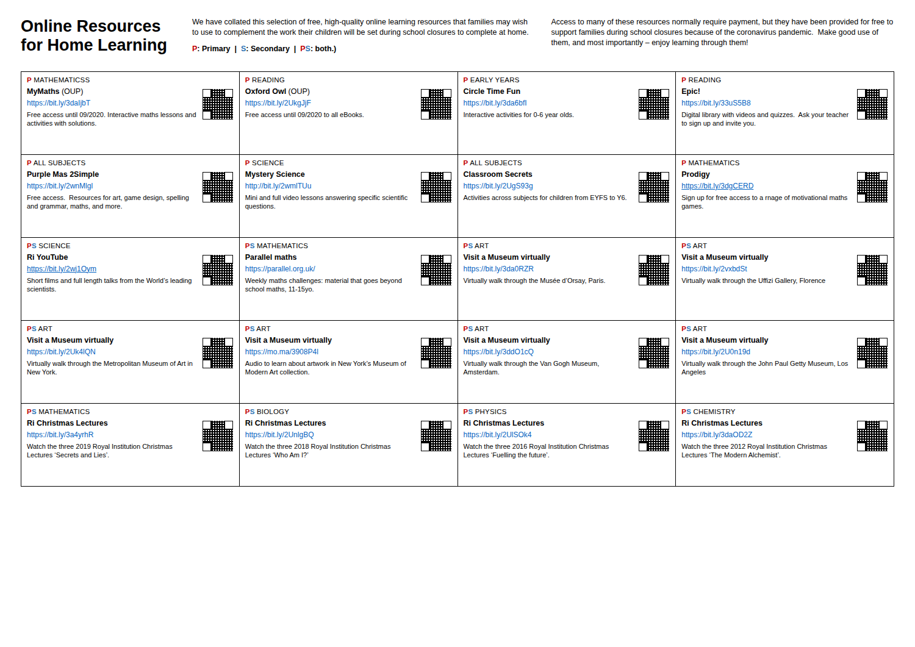Online Resources
for Home Learning
We have collated this selection of free, high-quality online learning resources that families may wish to use to complement the work their children will be set during school closures to complete at home.
P: Primary | S: Secondary | PS: both.)
Access to many of these resources normally require payment, but they have been provided for free to support families during school closures because of the coronavirus pandemic. Make good use of them, and most importantly – enjoy learning through them!
| P MATHEMATICSS MyMaths (OUP) https://bit.ly/3daIjbT Free access until 09/2020. Interactive maths lessons and activities with solutions. | P READING Oxford Owl (OUP) https://bit.ly/2UkgJjF Free access until 09/2020 to all eBooks. | P EARLY YEARS Circle Time Fun https://bit.ly/3da6bfI Interactive activities for 0-6 year olds. | P READING Epic! https://bit.ly/33uS5B8 Digital library with videos and quizzes. Ask your teacher to sign up and invite you. |
| P ALL SUBJECTS Purple Mas 2Simple https://bit.ly/2wnMlgl Free access. Resources for art, game design, spelling and grammar, maths, and more. | P SCIENCE Mystery Science http://bit.ly/2wmlTUu Mini and full video lessons answering specific scientific questions. | P ALL SUBJECTS Classroom Secrets https://bit.ly/2UgS93g Activities across subjects for children from EYFS to Y6. | P MATHEMATICS Prodigy https://bit.ly/3dgCERD Sign up for free access to a rnage of motivational maths games. |
| P S SCIENCE Ri YouTube https://bit.ly/2wj1Oym Short films and full length talks from the World’s leading scientists. | P S MATHEMATICS Parallel maths https://parallel.org.uk/ Weekly maths challenges: material that goes beyond school maths, 11-15yo. | P S ART Visit a Museum virtually https://bit.ly/3da0RZR Virtually walk through the Musée d’Orsay, Paris. | P S ART Visit a Museum virtually https://bit.ly/2vxbdSt Virtually walk through the Uffizi Gallery, Florence |
| P S ART Visit a Museum virtually https://bit.ly/2Uk4lQN Virtually walk through the Metropolitan Museum of Art in New York. | P S ART Visit a Museum virtually https://mo.ma/3908P4l Audio to learn about artwork in New York’s Museum of Modern Art collection. | P S ART Visit a Museum virtually https://bit.ly/3ddO1cQ Virtually walk through the Van Gogh Museum, Amsterdam. | P S ART Visit a Museum virtually https://bit.ly/2U0n19d Virtually walk through the John Paul Getty Museum, Los Angeles |
| P S MATHEMATICS Ri Christmas Lectures https://bit.ly/3a4yrhR Watch the three 2019 Royal Institution Christmas Lectures ‘Secrets and Lies’. | P S BIOLOGY Ri Christmas Lectures https://bit.ly/2UnlgBQ Watch the three 2018 Royal Institution Christmas Lectures ‘Who Am I?’ | P S PHYSICS Ri Christmas Lectures https://bit.ly/2UlSOk4 Watch the three 2016 Royal Institution Christmas Lectures ‘Fuelling the future’. | P S CHEMISTRY Ri Christmas Lectures https://bit.ly/3daOD2Z Watch the three 2012 Royal Institution Christmas Lectures ‘The Modern Alchemist’. |